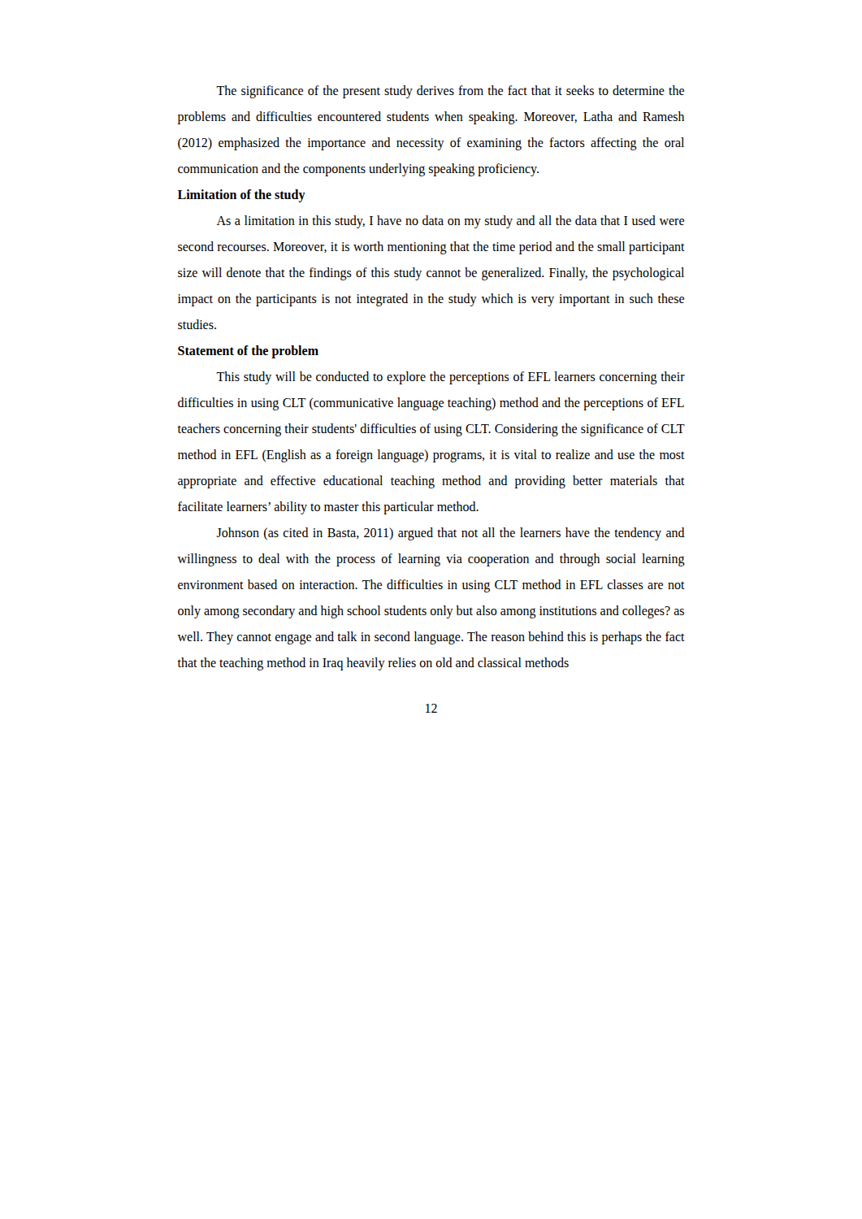The significance of the present study derives from the fact that it seeks to determine the problems and difficulties encountered students when speaking. Moreover, Latha and Ramesh (2012) emphasized the importance and necessity of examining the factors affecting the oral communication and the components underlying speaking proficiency.
Limitation of the study
As a limitation in this study, I have no data on my study and all the data that I used were second recourses. Moreover, it is worth mentioning that the time period and the small participant size will denote that the findings of this study cannot be generalized. Finally, the psychological impact on the participants is not integrated in the study which is very important in such these studies.
Statement of the problem
This study will be conducted to explore the perceptions of EFL learners concerning their difficulties in using CLT (communicative language teaching) method and the perceptions of EFL teachers concerning their students' difficulties of using CLT. Considering the significance of CLT method in EFL (English as a foreign language) programs, it is vital to realize and use the most appropriate and effective educational teaching method and providing better materials that facilitate learners’ ability to master this particular method.
Johnson (as cited in Basta, 2011) argued that not all the learners have the tendency and willingness to deal with the process of learning via cooperation and through social learning environment based on interaction. The difficulties in using CLT method in EFL classes are not only among secondary and high school students only but also among institutions and colleges? as well. They cannot engage and talk in second language. The reason behind this is perhaps the fact that the teaching method in Iraq heavily relies on old and classical methods
12